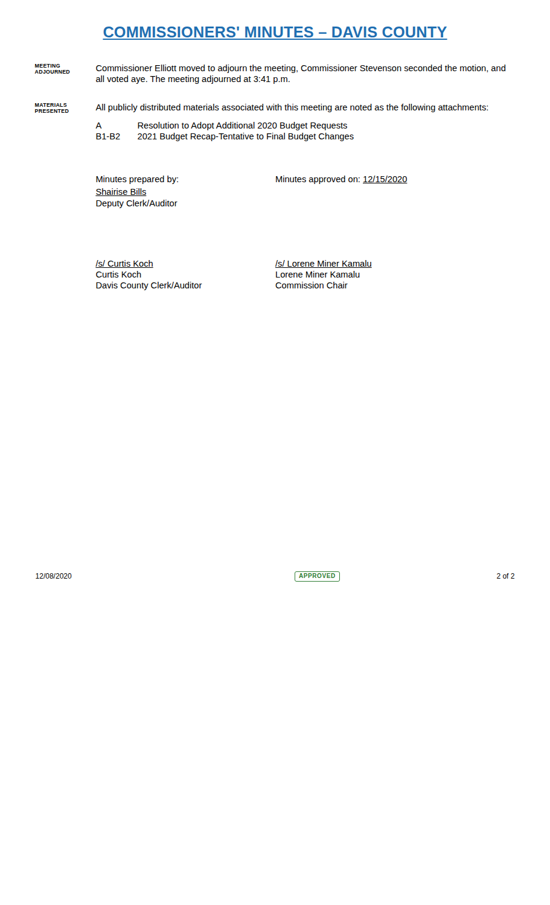COMMISSIONERS' MINUTES – DAVIS COUNTY
| Meeting Adjourned | Commissioner Elliott moved to adjourn the meeting, Commissioner Stevenson seconded the motion, and all voted aye. The meeting adjourned at 3:41 p.m. |
| Materials Presented | All publicly distributed materials associated with this meeting are noted as the following attachments: / A / Resolution to Adopt Additional 2020 Budget Requests / / B1-B2 / 2021 Budget Recap-Tentative to Final Budget Changes / |
| Minutes prepared by: | Minutes approved on: 12/15/2020 |
| Shairise Bills | |
| Deputy Clerk/Auditor | |
| /s/ Curtis Koch | /s/ Lorene Miner Kamalu |
| Curtis Koch | Lorene Miner Kamalu |
| Davis County Clerk/Auditor | Commission Chair |
| 12/08/2020 | APPROVED | 2 of 2 |